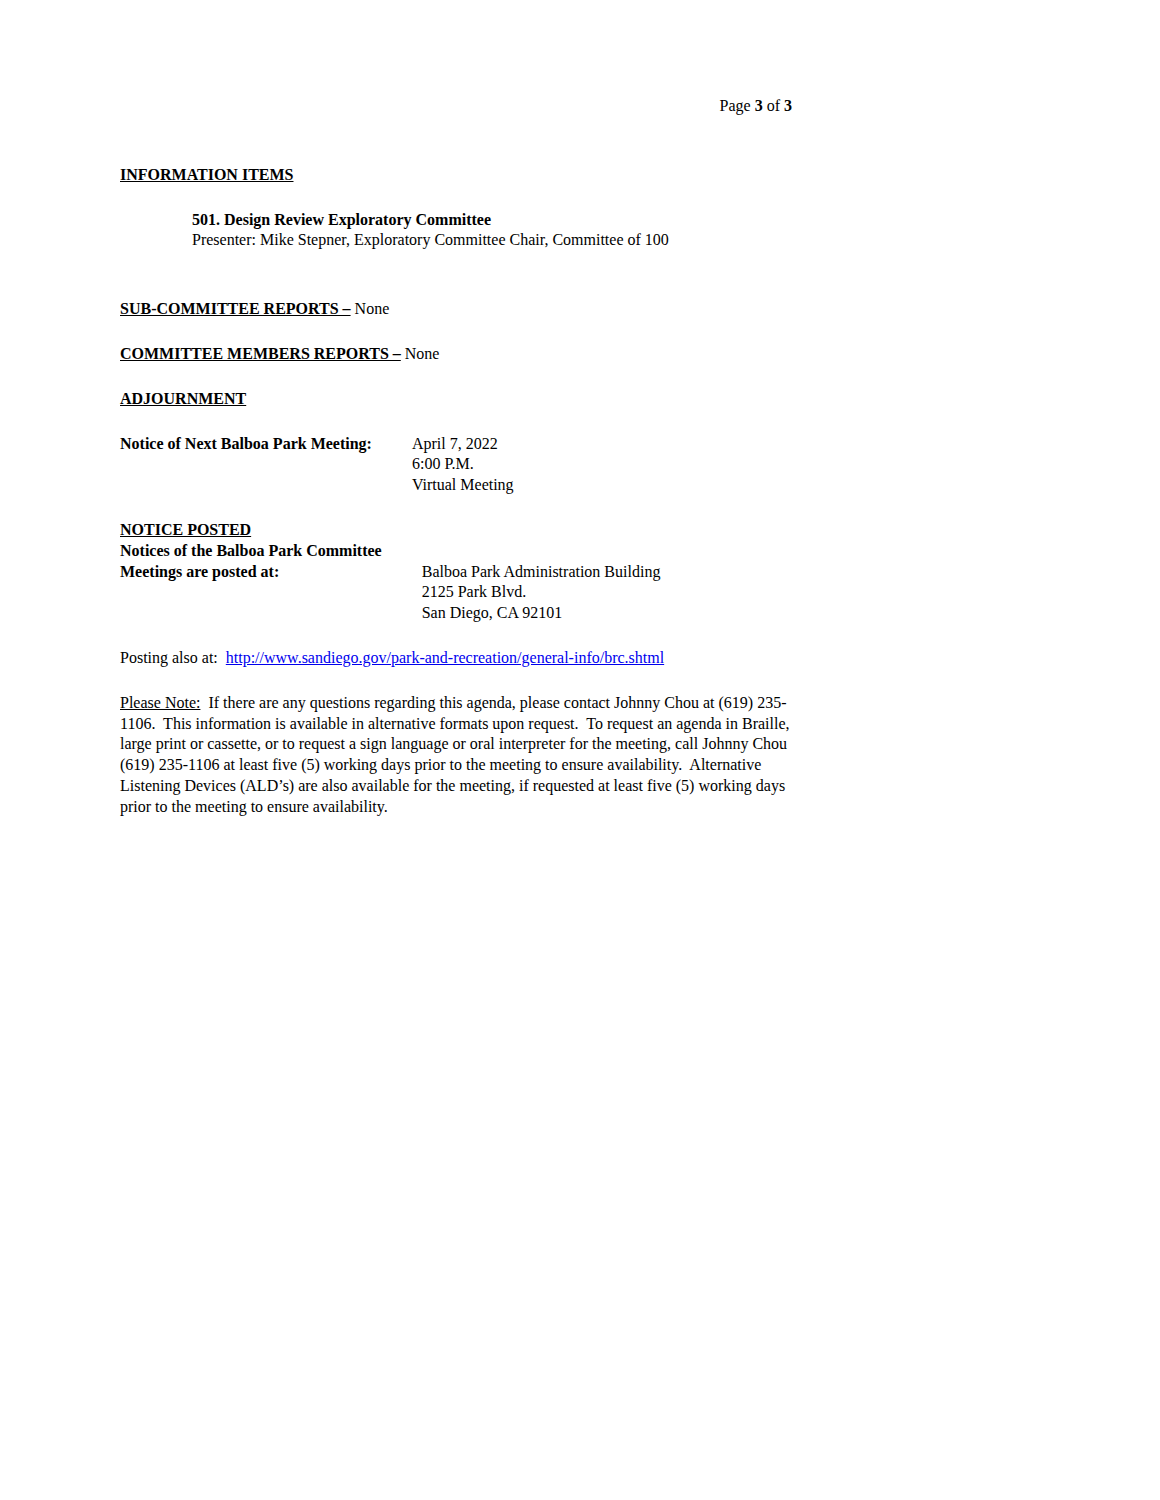Page 3 of 3
INFORMATION ITEMS
501. Design Review Exploratory Committee
Presenter: Mike Stepner, Exploratory Committee Chair, Committee of 100
SUB-COMMITTEE REPORTS – None
COMMITTEE MEMBERS REPORTS – None
ADJOURNMENT
| Notice of Next Balboa Park Meeting: | April 7, 2022 |
| | 6:00 P.M. |
| | Virtual Meeting |
| NOTICE POSTED | |
| Notices of the Balboa Park Committee | |
| Meetings are posted at: | Balboa Park Administration Building |
| | 2125 Park Blvd. |
| | San Diego, CA 92101 |
Posting also at: http://www.sandiego.gov/park-and-recreation/general-info/brc.shtml
Please Note: If there are any questions regarding this agenda, please contact Johnny Chou at (619) 235-1106. This information is available in alternative formats upon request. To request an agenda in Braille, large print or cassette, or to request a sign language or oral interpreter for the meeting, call Johnny Chou (619) 235-1106 at least five (5) working days prior to the meeting to ensure availability. Alternative Listening Devices (ALD’s) are also available for the meeting, if requested at least five (5) working days prior to the meeting to ensure availability.